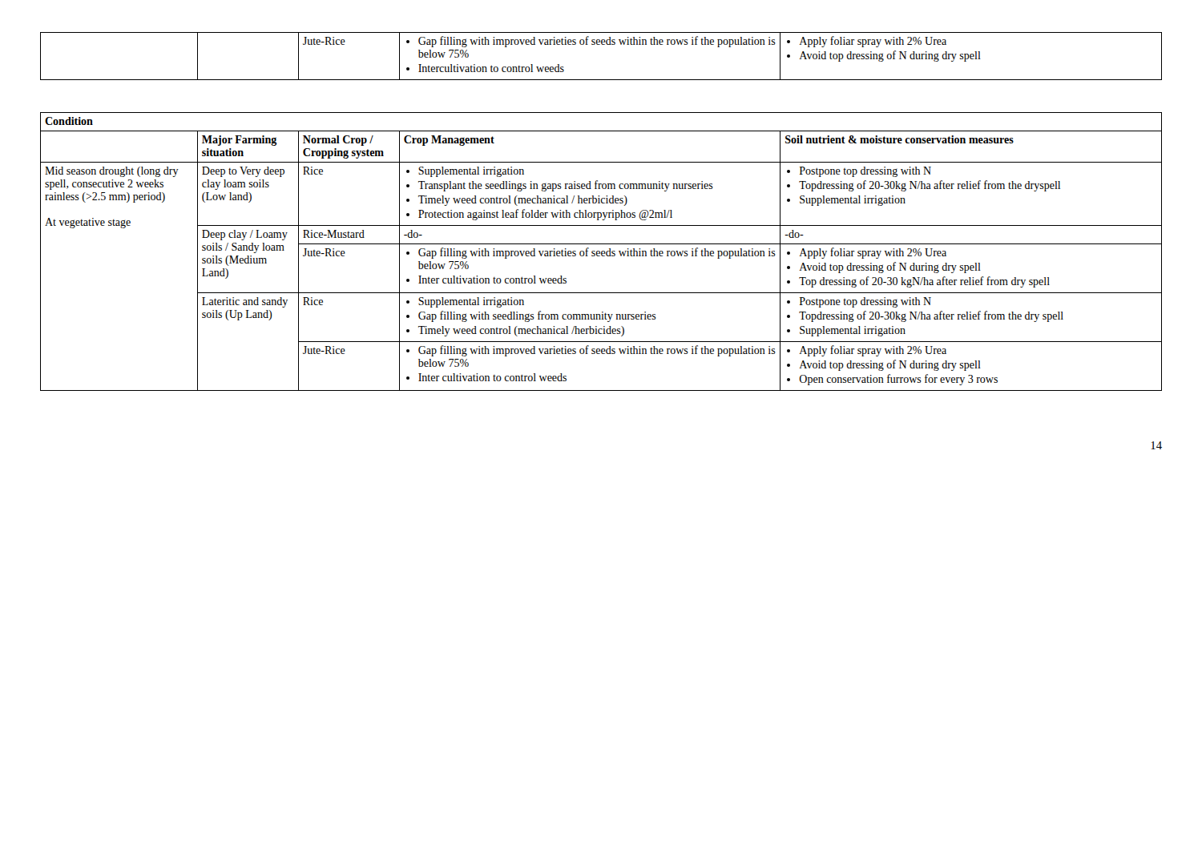| | | Jute-Rice | Gap filling with improved varieties of seeds within the rows if the population is below 75% Intercultivation to control weeds | Apply foliar spray with 2% Urea Avoid top dressing of N during dry spell |
| Condition |
| | Major Farming situation | Normal Crop / Cropping system | Crop Management | Soil nutrient & moisture conservation measures |
| Mid season drought (long dry spell, consecutive 2 weeks rainless (>2.5 mm) period) At vegetative stage | Deep to Very deep clay loam soils (Low land) | Rice | Supplemental irrigation Transplant the seedlings in gaps raised from community nurseries Timely weed control (mechanical / herbicides) Protection against leaf folder with chlorpyriphos @2ml/l | Postpone top dressing with N Topdressing of 20-30kg N/ha after relief from the dryspell Supplemental irrigation |
| Deep clay / Loamy soils / Sandy loam soils (Medium Land) | Rice-Mustard | -do- | -do- |
| Jute-Rice | Gap filling with improved varieties of seeds within the rows if the population is below 75% Inter cultivation to control weeds | Apply foliar spray with 2% Urea Avoid top dressing of N during dry spell Top dressing of 20-30 kgN/ha after relief from dry spell |
| Lateritic and sandy soils (Up Land) | Rice | Supplemental irrigation Gap filling with seedlings from community nurseries Timely weed control (mechanical /herbicides) | Postpone top dressing with N Topdressing of 20-30kg N/ha after relief from the dry spell Supplemental irrigation |
| Jute-Rice | Gap filling with improved varieties of seeds within the rows if the population is below 75% Inter cultivation to control weeds | Apply foliar spray with 2% Urea Avoid top dressing of N during dry spell Open conservation furrows for every 3 rows |
14